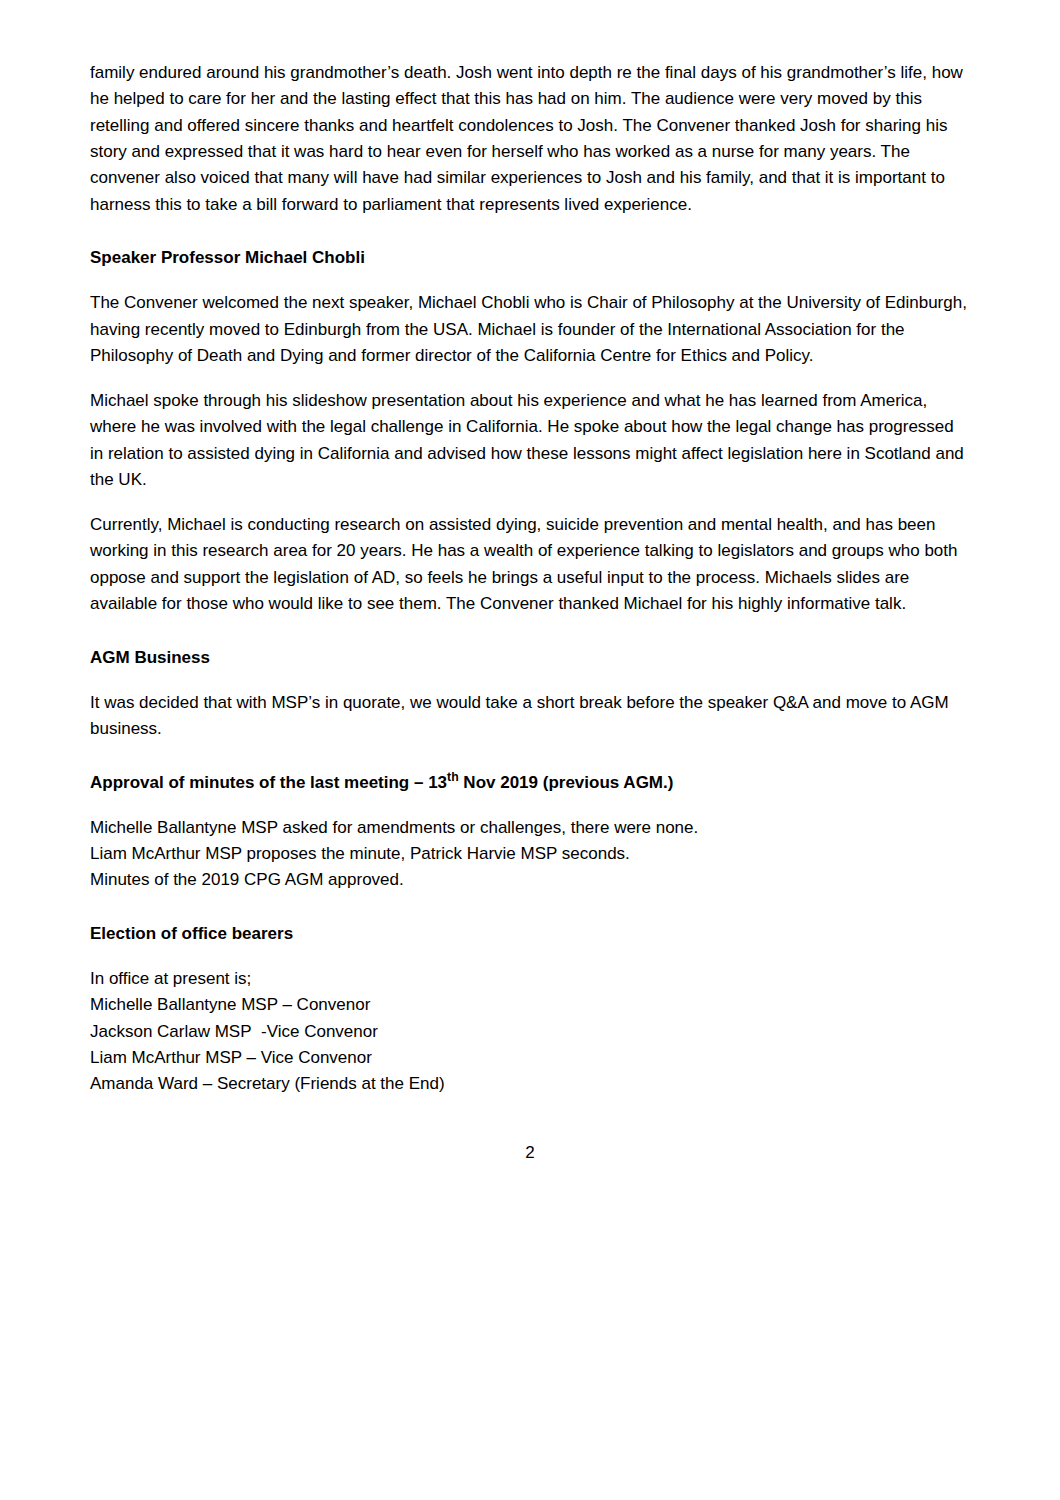family endured around his grandmother’s death. Josh went into depth re the final days of his grandmother’s life, how he helped to care for her and the lasting effect that this has had on him. The audience were very moved by this retelling and offered sincere thanks and heartfelt condolences to Josh. The Convener thanked Josh for sharing his story and expressed that it was hard to hear even for herself who has worked as a nurse for many years. The convener also voiced that many will have had similar experiences to Josh and his family, and that it is important to harness this to take a bill forward to parliament that represents lived experience.
Speaker Professor Michael Chobli
The Convener welcomed the next speaker, Michael Chobli who is Chair of Philosophy at the University of Edinburgh, having recently moved to Edinburgh from the USA. Michael is founder of the International Association for the Philosophy of Death and Dying and former director of the California Centre for Ethics and Policy.
Michael spoke through his slideshow presentation about his experience and what he has learned from America, where he was involved with the legal challenge in California. He spoke about how the legal change has progressed in relation to assisted dying in California and advised how these lessons might affect legislation here in Scotland and the UK.
Currently, Michael is conducting research on assisted dying, suicide prevention and mental health, and has been working in this research area for 20 years. He has a wealth of experience talking to legislators and groups who both oppose and support the legislation of AD, so feels he brings a useful input to the process. Michaels slides are available for those who would like to see them. The Convener thanked Michael for his highly informative talk.
AGM Business
It was decided that with MSP’s in quorate, we would take a short break before the speaker Q&A and move to AGM business.
Approval of minutes of the last meeting – 13th Nov 2019 (previous AGM.)
Michelle Ballantyne MSP asked for amendments or challenges, there were none.
Liam McArthur MSP proposes the minute, Patrick Harvie MSP seconds.
Minutes of the 2019 CPG AGM approved.
Election of office bearers
In office at present is;
Michelle Ballantyne MSP – Convenor
Jackson Carlaw MSP -Vice Convenor
Liam McArthur MSP – Vice Convenor
Amanda Ward – Secretary (Friends at the End)
2